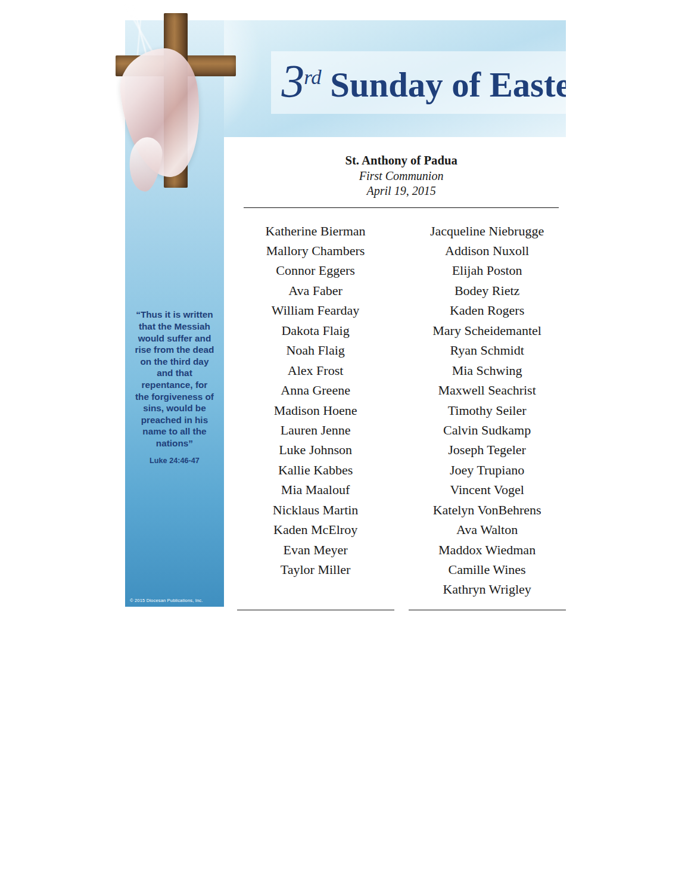3 rd Sunday of Easter
“Thus it is written that the Messiah would suffer and rise from the dead on the third day and that repentance, for the forgiveness of sins, would be preached in his name to all the nations”
Luke 24:46-47
© 2015 Diocesan Publications, Inc.
St. Anthony of Padua First Communion April 19, 2015
Katherine Bierman
Mallory Chambers
Connor Eggers
Ava Faber
William Fearday
Dakota Flaig
Noah Flaig
Alex Frost
Anna Greene
Madison Hoene
Lauren Jenne
Luke Johnson
Kallie Kabbes
Mia Maalouf
Nicklaus Martin
Kaden McElroy
Evan Meyer
Taylor Miller
Jacqueline Niebrugge
Addison Nuxoll
Elijah Poston
Bodey Rietz
Kaden Rogers
Mary Scheidemantel
Ryan Schmidt
Mia Schwing
Maxwell Seachrist
Timothy Seiler
Calvin Sudkamp
Joseph Tegeler
Joey Trupiano
Vincent Vogel
Katelyn VonBehrens
Ava Walton
Maddox Wiedman
Camille Wines
Kathryn Wrigley